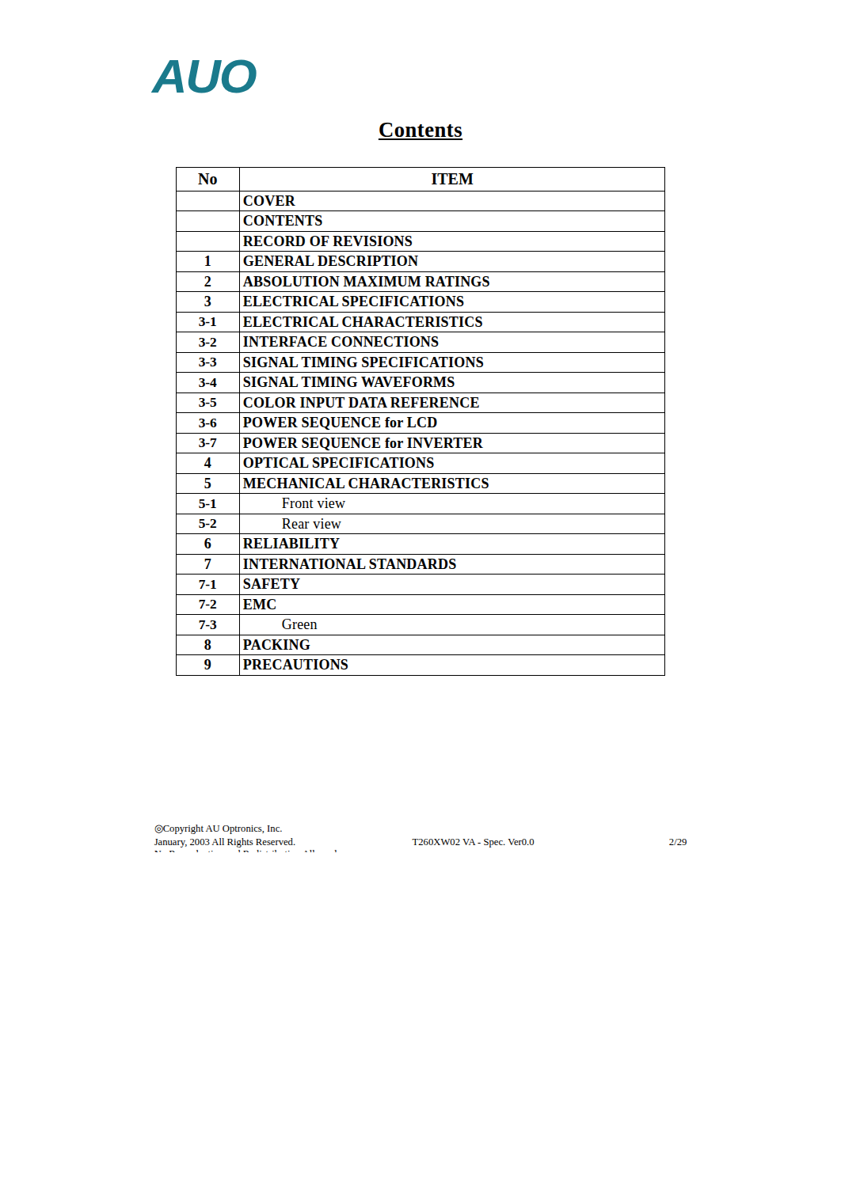AUO
Contents
| No | ITEM |
| --- | --- |
| | COVER |
| | CONTENTS |
| | RECORD OF REVISIONS |
| 1 | GENERAL DESCRIPTION |
| 2 | ABSOLUTION MAXIMUM RATINGS |
| 3 | ELECTRICAL SPECIFICATIONS |
| 3-1 | ELECTRICAL CHARACTERISTICS |
| 3-2 | INTERFACE CONNECTIONS |
| 3-3 | SIGNAL TIMING SPECIFICATIONS |
| 3-4 | SIGNAL TIMING WAVEFORMS |
| 3-5 | COLOR INPUT DATA REFERENCE |
| 3-6 | POWER SEQUENCE for LCD |
| 3-7 | POWER SEQUENCE for INVERTER |
| 4 | OPTICAL SPECIFICATIONS |
| 5 | MECHANICAL CHARACTERISTICS |
| 5-1 | Front view |
| 5-2 | Rear view |
| 6 | RELIABILITY |
| 7 | INTERNATIONAL STANDARDS |
| 7-1 | SAFETY |
| 7-2 | EMC |
| 7-3 | Green |
| 8 | PACKING |
| 9 | PRECAUTIONS |
◎Copyright AU Optronics, Inc.
January, 2003 All Rights Reserved. T260XW02 VA - Spec. Ver0.0 2/29
No Reproduction and Redistribution Allowed